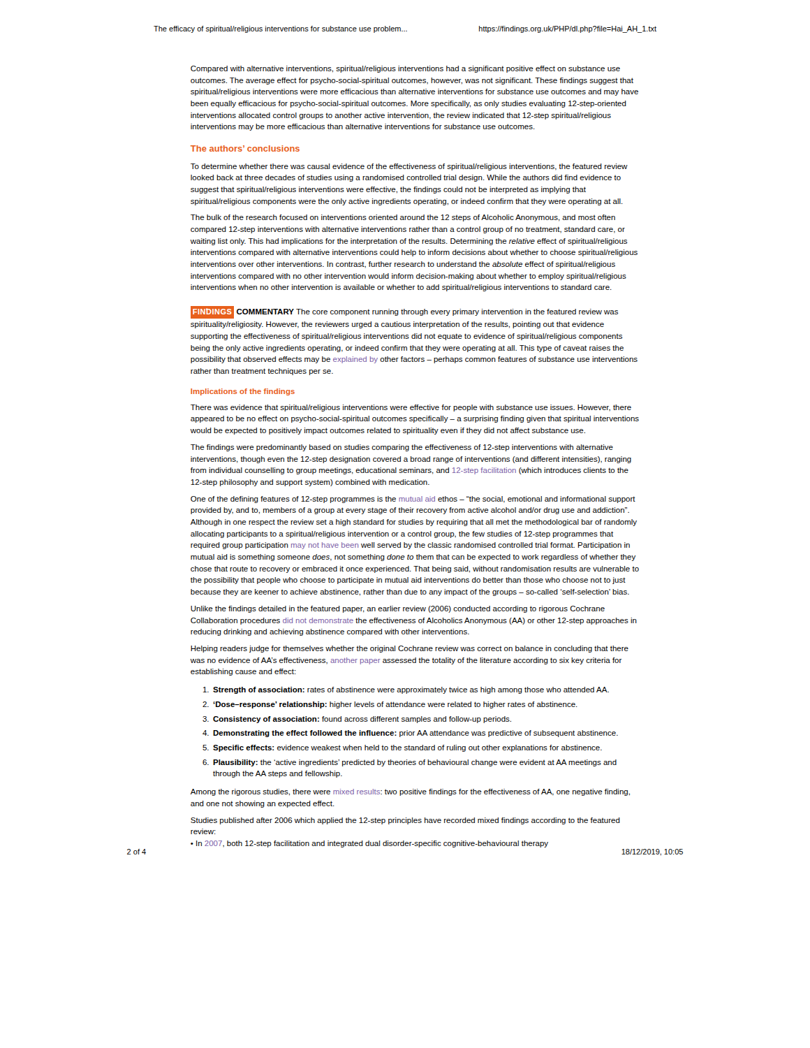The efficacy of spiritual/religious interventions for substance use problem...
https://findings.org.uk/PHP/dl.php?file=Hai_AH_1.txt
Compared with alternative interventions, spiritual/religious interventions had a significant positive effect on substance use outcomes. The average effect for psycho-social-spiritual outcomes, however, was not significant. These findings suggest that spiritual/religious interventions were more efficacious than alternative interventions for substance use outcomes and may have been equally efficacious for psycho-social-spiritual outcomes. More specifically, as only studies evaluating 12-step-oriented interventions allocated control groups to another active intervention, the review indicated that 12-step spiritual/religious interventions may be more efficacious than alternative interventions for substance use outcomes.
The authors’ conclusions
To determine whether there was causal evidence of the effectiveness of spiritual/religious interventions, the featured review looked back at three decades of studies using a randomised controlled trial design. While the authors did find evidence to suggest that spiritual/religious interventions were effective, the findings could not be interpreted as implying that spiritual/religious components were the only active ingredients operating, or indeed confirm that they were operating at all.
The bulk of the research focused on interventions oriented around the 12 steps of Alcoholic Anonymous, and most often compared 12-step interventions with alternative interventions rather than a control group of no treatment, standard care, or waiting list only. This had implications for the interpretation of the results. Determining the relative effect of spiritual/religious interventions compared with alternative interventions could help to inform decisions about whether to choose spiritual/religious interventions over other interventions. In contrast, further research to understand the absolute effect of spiritual/religious interventions compared with no other intervention would inform decision-making about whether to employ spiritual/religious interventions when no other intervention is available or whether to add spiritual/religious interventions to standard care.
FINDINGS• COMMENTARY The core component running through every primary intervention in the featured review was spirituality/religiosity. However, the reviewers urged a cautious interpretation of the results, pointing out that evidence supporting the effectiveness of spiritual/religious interventions did not equate to evidence of spiritual/religious components being the only active ingredients operating, or indeed confirm that they were operating at all. This type of caveat raises the possibility that observed effects may be explained by other factors – perhaps common features of substance use interventions rather than treatment techniques per se.
Implications of the findings
There was evidence that spiritual/religious interventions were effective for people with substance use issues. However, there appeared to be no effect on psycho-social-spiritual outcomes specifically – a surprising finding given that spiritual interventions would be expected to positively impact outcomes related to spirituality even if they did not affect substance use.
The findings were predominantly based on studies comparing the effectiveness of 12-step interventions with alternative interventions, though even the 12-step designation covered a broad range of interventions (and different intensities), ranging from individual counselling to group meetings, educational seminars, and 12-step facilitation (which introduces clients to the 12-step philosophy and support system) combined with medication.
One of the defining features of 12-step programmes is the mutual aid ethos – “the social, emotional and informational support provided by, and to, members of a group at every stage of their recovery from active alcohol and/or drug use and addiction”. Although in one respect the review set a high standard for studies by requiring that all met the methodological bar of randomly allocating participants to a spiritual/religious intervention or a control group, the few studies of 12-step programmes that required group participation may not have been well served by the classic randomised controlled trial format. Participation in mutual aid is something someone does, not something done to them that can be expected to work regardless of whether they chose that route to recovery or embraced it once experienced. That being said, without randomisation results are vulnerable to the possibility that people who choose to participate in mutual aid interventions do better than those who choose not to just because they are keener to achieve abstinence, rather than due to any impact of the groups – so-called ‘self-selection’ bias.
Unlike the findings detailed in the featured paper, an earlier review (2006) conducted according to rigorous Cochrane Collaboration procedures did not demonstrate the effectiveness of Alcoholics Anonymous (AA) or other 12-step approaches in reducing drinking and achieving abstinence compared with other interventions.
Helping readers judge for themselves whether the original Cochrane review was correct on balance in concluding that there was no evidence of AA’s effectiveness, another paper assessed the totality of the literature according to six key criteria for establishing cause and effect:
Strength of association: rates of abstinence were approximately twice as high among those who attended AA.
‘Dose–response’ relationship: higher levels of attendance were related to higher rates of abstinence.
Consistency of association: found across different samples and follow-up periods.
Demonstrating the effect followed the influence: prior AA attendance was predictive of subsequent abstinence.
Specific effects: evidence weakest when held to the standard of ruling out other explanations for abstinence.
Plausibility: the ‘active ingredients’ predicted by theories of behavioural change were evident at AA meetings and through the AA steps and fellowship.
Among the rigorous studies, there were mixed results: two positive findings for the effectiveness of AA, one negative finding, and one not showing an expected effect.
Studies published after 2006 which applied the 12-step principles have recorded mixed findings according to the featured review:
• In 2007, both 12-step facilitation and integrated dual disorder-specific cognitive-behavioural therapy
2 of 4
18/12/2019, 10:05